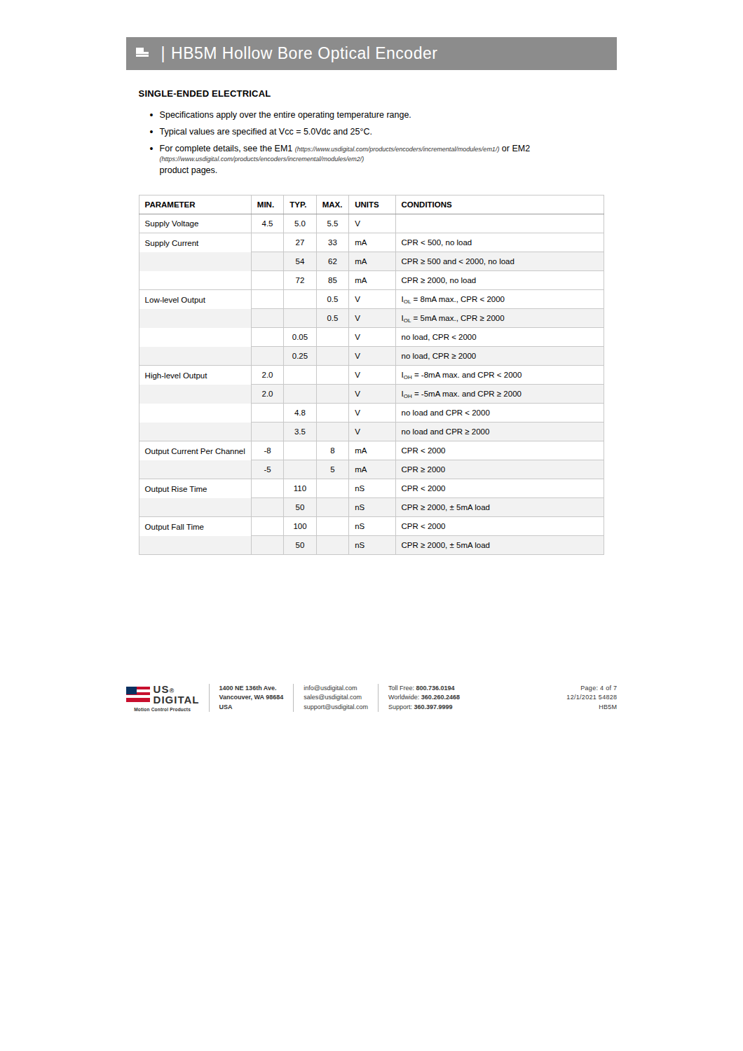|HB5M Hollow Bore Optical Encoder
SINGLE-ENDED ELECTRICAL
Specifications apply over the entire operating temperature range.
Typical values are specified at Vcc = 5.0Vdc and 25°C.
For complete details, see the EM1 (https://www.usdigital.com/products/encoders/incremental/modules/em1/) or EM2 (https://www.usdigital.com/products/encoders/incremental/modules/em2/) product pages.
| PARAMETER | MIN. | TYP. | MAX. | UNITS | CONDITIONS |
| --- | --- | --- | --- | --- | --- |
| Supply Voltage | 4.5 | 5.0 | 5.5 | V | |
| Supply Current | | 27 | 33 | mA | CPR < 500, no load |
| | | 54 | 62 | mA | CPR ≥ 500 and < 2000, no load |
| | | 72 | 85 | mA | CPR ≥ 2000, no load |
| Low-level Output | | | 0.5 | V | I OL = 8mA max., CPR < 2000 |
| | | | 0.5 | V | I OL = 5mA max., CPR ≥ 2000 |
| | | 0.05 | | V | no load, CPR < 2000 |
| | | 0.25 | | V | no load, CPR ≥ 2000 |
| High-level Output | 2.0 | | | V | I OH = -8mA max. and CPR < 2000 |
| | 2.0 | | | V | I OH = -5mA max. and CPR ≥ 2000 |
| | | 4.8 | | V | no load and CPR < 2000 |
| | | 3.5 | | V | no load and CPR ≥ 2000 |
| Output Current Per Channel | -8 | | 8 | mA | CPR < 2000 |
| | -5 | | 5 | mA | CPR ≥ 2000 |
| Output Rise Time | | 110 | | nS | CPR < 2000 |
| | | 50 | | nS | CPR ≥ 2000, ± 5mA load |
| Output Fall Time | | 100 | | nS | CPR < 2000 |
| | | 50 | | nS | CPR ≥ 2000, ± 5mA load |
US®
DIGITAL
Motion Control Products
1400 NE 136th Ave.
Vancouver, WA 98684
USA
info@usdigital.com
sales@usdigital.com
support@usdigital.com
Toll Free: 800.736.0194
Worldwide: 360.260.2468
Support: 360.397.9999
Page: 4 of 7
12/1/2021 54828
HB5M